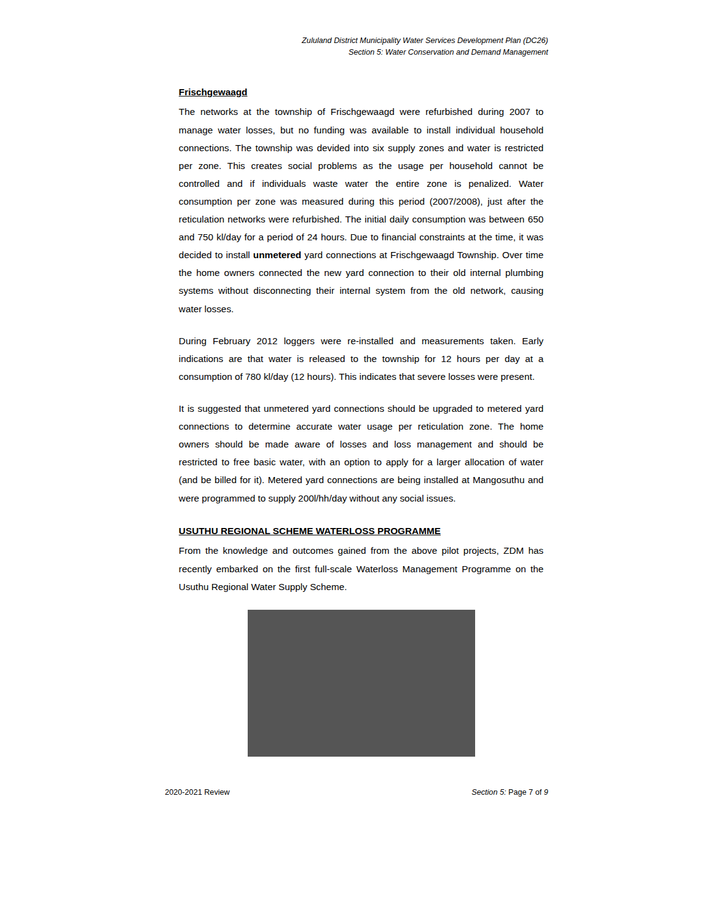Zululand District Municipality Water Services Development Plan (DC26) Section 5: Water Conservation and Demand Management
Frischgewaagd
The networks at the township of Frischgewaagd were refurbished during 2007 to manage water losses, but no funding was available to install individual household connections. The township was devided into six supply zones and water is restricted per zone. This creates social problems as the usage per household cannot be controlled and if individuals waste water the entire zone is penalized. Water consumption per zone was measured during this period (2007/2008), just after the reticulation networks were refurbished. The initial daily consumption was between 650 and 750 kl/day for a period of 24 hours. Due to financial constraints at the time, it was decided to install unmetered yard connections at Frischgewaagd Township. Over time the home owners connected the new yard connection to their old internal plumbing systems without disconnecting their internal system from the old network, causing water losses.
During February 2012 loggers were re-installed and measurements taken. Early indications are that water is released to the township for 12 hours per day at a consumption of 780 kl/day (12 hours). This indicates that severe losses were present.
It is suggested that unmetered yard connections should be upgraded to metered yard connections to determine accurate water usage per reticulation zone. The home owners should be made aware of losses and loss management and should be restricted to free basic water, with an option to apply for a larger allocation of water (and be billed for it). Metered yard connections are being installed at Mangosuthu and were programmed to supply 200l/hh/day without any social issues.
Usuthu Regional Scheme Waterloss Programme
From the knowledge and outcomes gained from the above pilot projects, ZDM has recently embarked on the first full-scale Waterloss Management Programme on the Usuthu Regional Water Supply Scheme.
2020-2021 Review
Section 5: Page 7 of 9